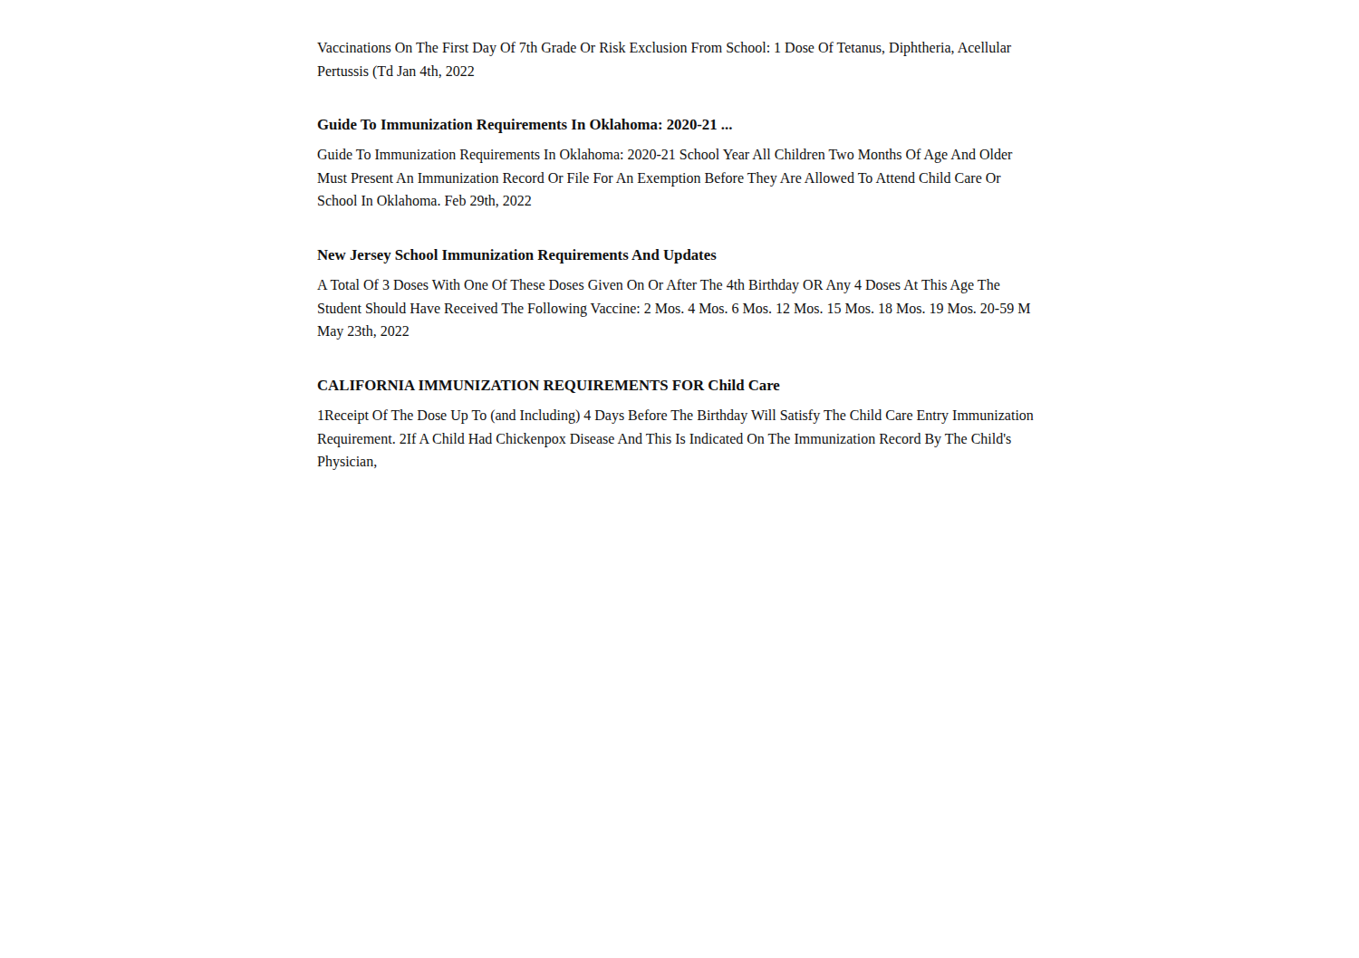Vaccinations On The First Day Of 7th Grade Or Risk Exclusion From School: 1 Dose Of Tetanus, Diphtheria, Acellular Pertussis (Td Jan 4th, 2022
Guide To Immunization Requirements In Oklahoma: 2020-21 ...
Guide To Immunization Requirements In Oklahoma: 2020-21 School Year All Children Two Months Of Age And Older Must Present An Immunization Record Or File For An Exemption Before They Are Allowed To Attend Child Care Or School In Oklahoma. Feb 29th, 2022
New Jersey School Immunization Requirements And Updates
A Total Of 3 Doses With One Of These Doses Given On Or After The 4th Birthday OR Any 4 Doses At This Age The Student Should Have Received The Following Vaccine: 2 Mos. 4 Mos. 6 Mos. 12 Mos. 15 Mos. 18 Mos. 19 Mos. 20-59 M May 23th, 2022
CALIFORNIA IMMUNIZATION REQUIREMENTS FOR Child Care
1Receipt Of The Dose Up To (and Including) 4 Days Before The Birthday Will Satisfy The Child Care Entry Immunization Requirement. 2If A Child Had Chickenpox Disease And This Is Indicated On The Immunization Record By The Child's Physician,